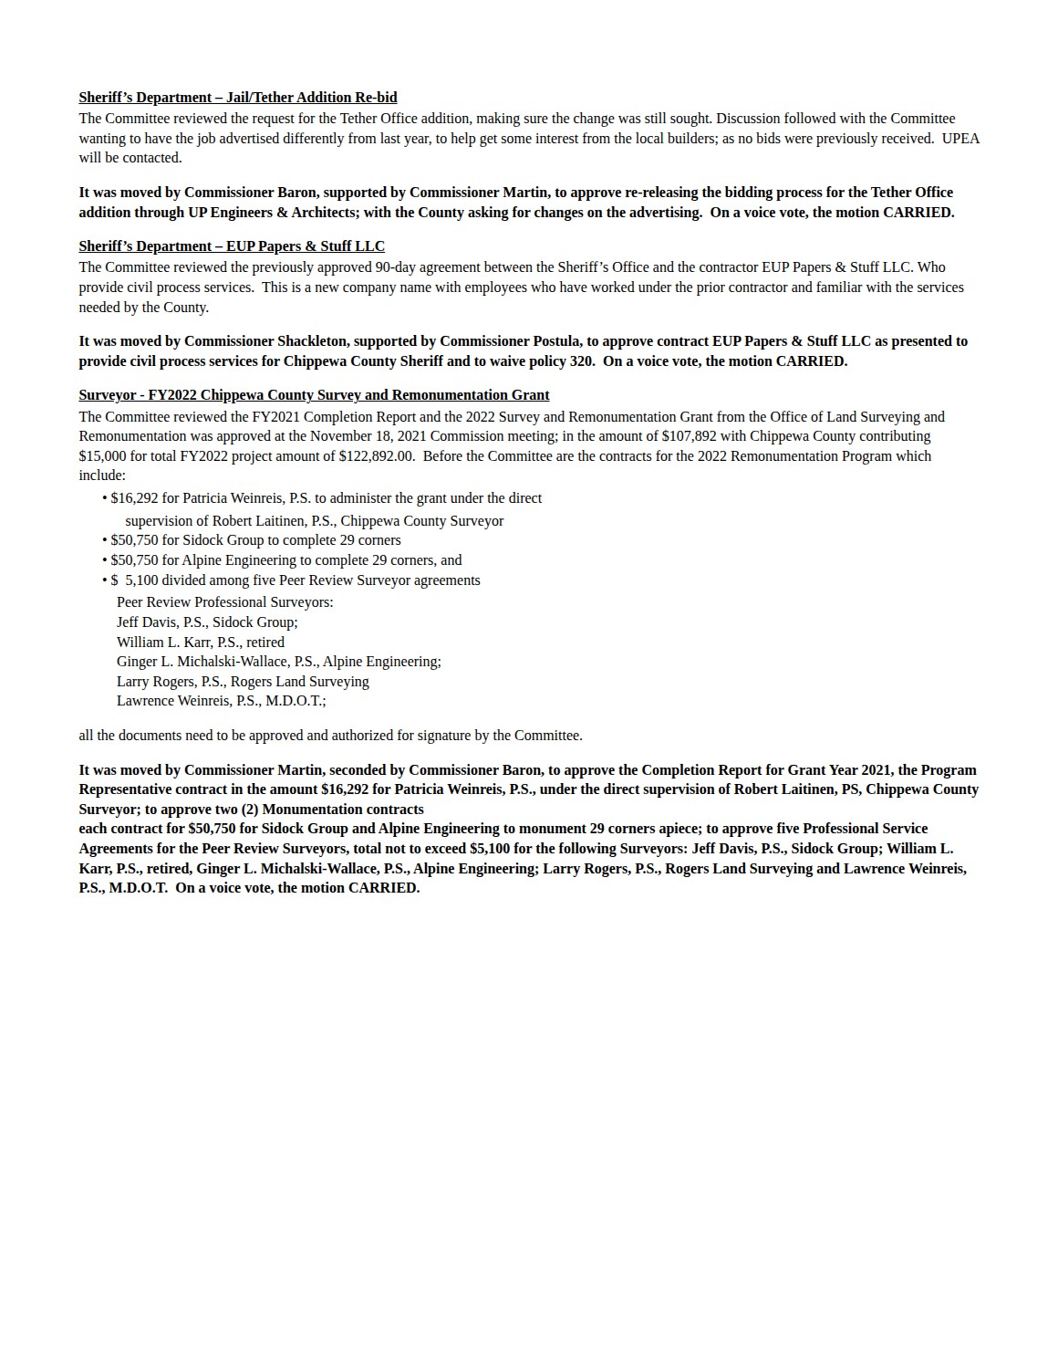Sheriff’s Department – Jail/Tether Addition Re-bid
The Committee reviewed the request for the Tether Office addition, making sure the change was still sought. Discussion followed with the Committee wanting to have the job advertised differently from last year, to help get some interest from the local builders; as no bids were previously received. UPEA will be contacted.
It was moved by Commissioner Baron, supported by Commissioner Martin, to approve re-releasing the bidding process for the Tether Office addition through UP Engineers & Architects; with the County asking for changes on the advertising. On a voice vote, the motion CARRIED.
Sheriff’s Department – EUP Papers & Stuff LLC
The Committee reviewed the previously approved 90-day agreement between the Sheriff’s Office and the contractor EUP Papers & Stuff LLC. Who provide civil process services. This is a new company name with employees who have worked under the prior contractor and familiar with the services needed by the County.
It was moved by Commissioner Shackleton, supported by Commissioner Postula, to approve contract EUP Papers & Stuff LLC as presented to provide civil process services for Chippewa County Sheriff and to waive policy 320. On a voice vote, the motion CARRIED.
Surveyor - FY2022 Chippewa County Survey and Remonumentation Grant
The Committee reviewed the FY2021 Completion Report and the 2022 Survey and Remonumentation Grant from the Office of Land Surveying and Remonumentation was approved at the November 18, 2021 Commission meeting; in the amount of $107,892 with Chippewa County contributing $15,000 for total FY2022 project amount of $122,892.00. Before the Committee are the contracts for the 2022 Remonumentation Program which include:
$16,292 for Patricia Weinreis, P.S. to administer the grant under the direct
supervision of Robert Laitinen, P.S., Chippewa County Surveyor
$50,750 for Sidock Group to complete 29 corners
$50,750 for Alpine Engineering to complete 29 corners, and
$ 5,100 divided among five Peer Review Surveyor agreements
Peer Review Professional Surveyors:
Jeff Davis, P.S., Sidock Group;
William L. Karr, P.S., retired
Ginger L. Michalski-Wallace, P.S., Alpine Engineering;
Larry Rogers, P.S., Rogers Land Surveying
Lawrence Weinreis, P.S., M.D.O.T.;
all the documents need to be approved and authorized for signature by the Committee.
It was moved by Commissioner Martin, seconded by Commissioner Baron, to approve the Completion Report for Grant Year 2021, the Program Representative contract in the amount $16,292 for Patricia Weinreis, P.S., under the direct supervision of Robert Laitinen, PS, Chippewa County Surveyor; to approve two (2) Monumentation contracts
each contract for $50,750 for Sidock Group and Alpine Engineering to monument 29 corners apiece; to approve five Professional Service Agreements for the Peer Review Surveyors, total not to exceed $5,100 for the following Surveyors: Jeff Davis, P.S., Sidock Group; William L. Karr, P.S., retired, Ginger L. Michalski-Wallace, P.S., Alpine Engineering; Larry Rogers, P.S., Rogers Land Surveying and Lawrence Weinreis, P.S., M.D.O.T. On a voice vote, the motion CARRIED.